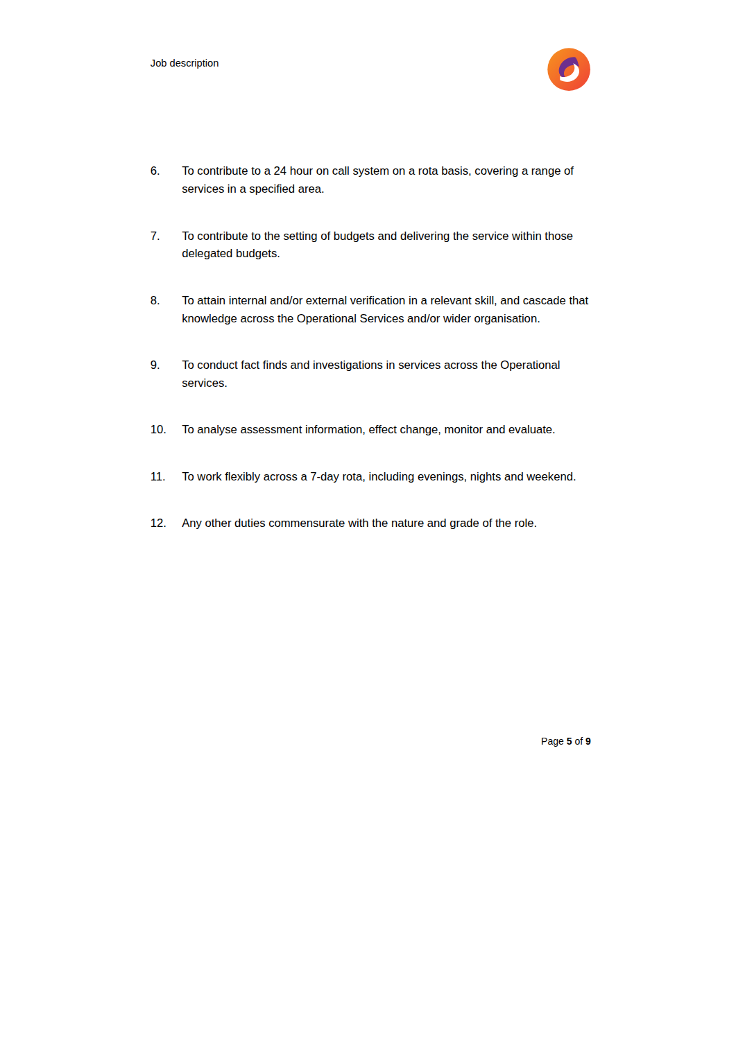Job description
6. To contribute to a 24 hour on call system on a rota basis, covering a range of services in a specified area.
7. To contribute to the setting of budgets and delivering the service within those delegated budgets.
8. To attain internal and/or external verification in a relevant skill, and cascade that knowledge across the Operational Services and/or wider organisation.
9. To conduct fact finds and investigations in services across the Operational services.
10. To analyse assessment information, effect change, monitor and evaluate.
11. To work flexibly across a 7-day rota, including evenings, nights and weekend.
12. Any other duties commensurate with the nature and grade of the role.
Page 5 of 9